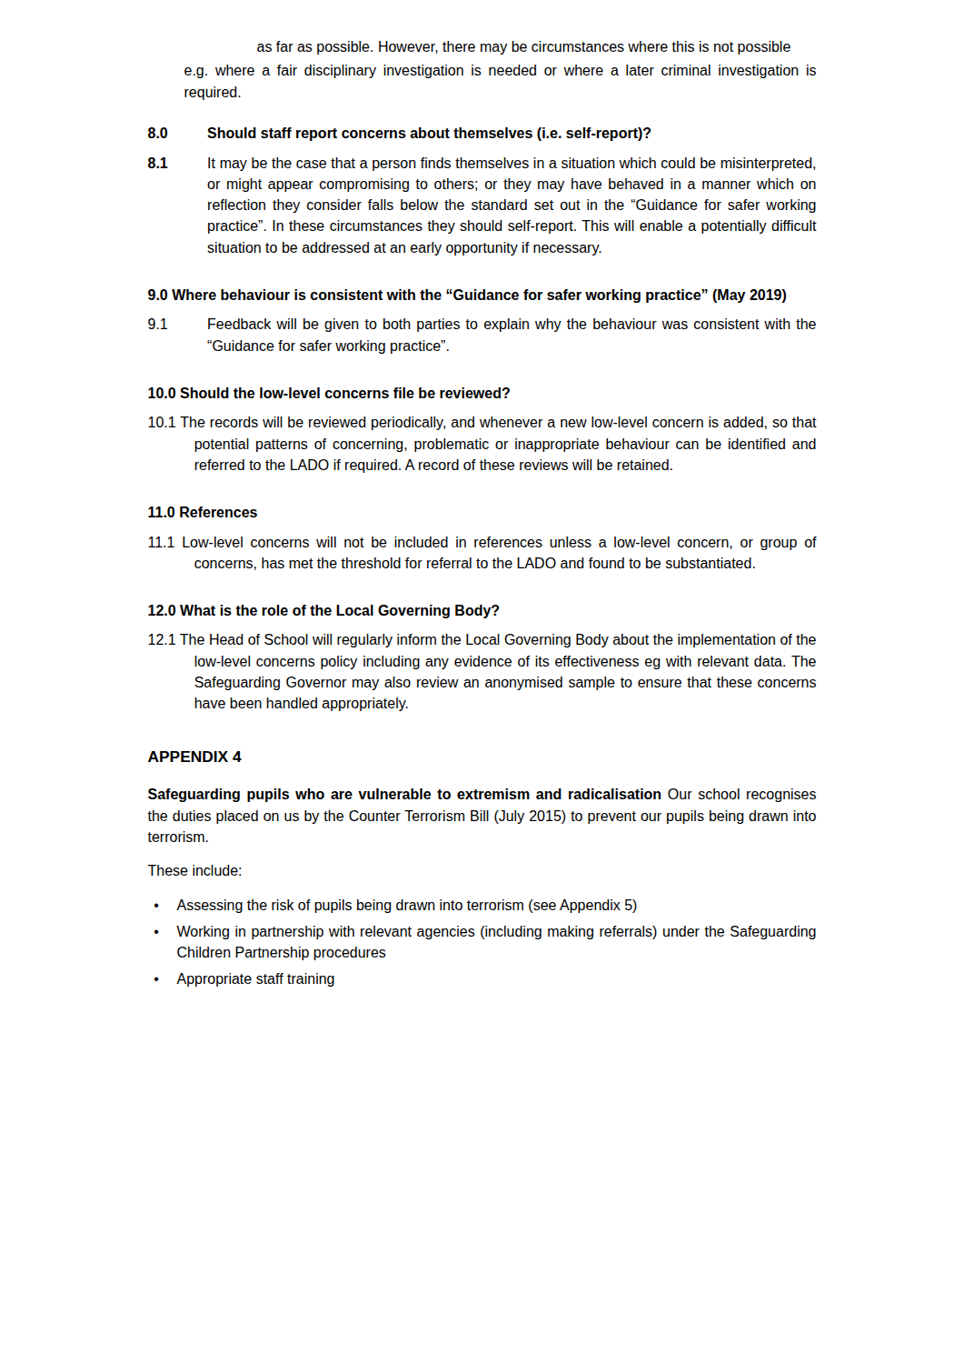as far as possible. However, there may be circumstances where this is not possible
e.g. where a fair disciplinary investigation is needed or where a later criminal investigation is required.
8.0 Should staff report concerns about themselves (i.e. self-report)?
8.1 It may be the case that a person finds themselves in a situation which could be misinterpreted, or might appear compromising to others; or they may have behaved in a manner which on reflection they consider falls below the standard set out in the “Guidance for safer working practice”. In these circumstances they should self-report. This will enable a potentially difficult situation to be addressed at an early opportunity if necessary.
9.0 Where behaviour is consistent with the “Guidance for safer working practice” (May 2019)
9.1 Feedback will be given to both parties to explain why the behaviour was consistent with the “Guidance for safer working practice”.
10.0 Should the low-level concerns file be reviewed?
10.1 The records will be reviewed periodically, and whenever a new low-level concern is added, so that potential patterns of concerning, problematic or inappropriate behaviour can be identified and referred to the LADO if required. A record of these reviews will be retained.
11.0 References
11.1 Low-level concerns will not be included in references unless a low-level concern, or group of concerns, has met the threshold for referral to the LADO and found to be substantiated.
12.0 What is the role of the Local Governing Body?
12.1 The Head of School will regularly inform the Local Governing Body about the implementation of the low-level concerns policy including any evidence of its effectiveness eg with relevant data. The Safeguarding Governor may also review an anonymised sample to ensure that these concerns have been handled appropriately.
APPENDIX 4
Safeguarding pupils who are vulnerable to extremism and radicalisation Our school recognises the duties placed on us by the Counter Terrorism Bill (July 2015) to prevent our pupils being drawn into terrorism.
These include:
•Assessing the risk of pupils being drawn into terrorism (see Appendix 5)
•Working in partnership with relevant agencies (including making referrals) under the Safeguarding Children Partnership procedures
•Appropriate staff training